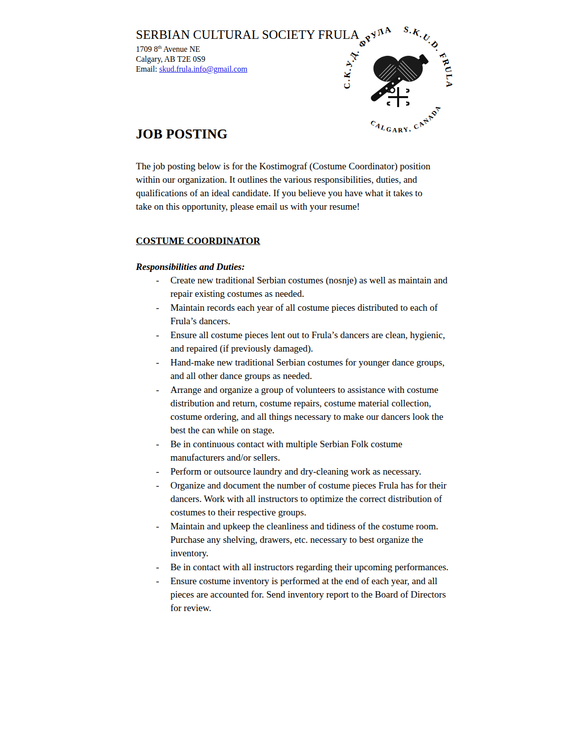С.К.У.Д. ФРУЛА S.K.U.D. FRULA CALGARY, CANADA
SERBIAN CULTURAL SOCIETY FRULA
1709 8th Avenue NE
Calgary, AB T2E 0S9
Email: skud.frula.info@gmail.com
JOB POSTING
The job posting below is for the Kostimograf (Costume Coordinator) position within our organization. It outlines the various responsibilities, duties, and qualifications of an ideal candidate. If you believe you have what it takes to take on this opportunity, please email us with your resume!
COSTUME COORDINATOR
Responsibilities and Duties:
Create new traditional Serbian costumes (nosnje) as well as maintain and repair existing costumes as needed.
Maintain records each year of all costume pieces distributed to each of Frula’s dancers.
Ensure all costume pieces lent out to Frula’s dancers are clean, hygienic, and repaired (if previously damaged).
Hand-make new traditional Serbian costumes for younger dance groups, and all other dance groups as needed.
Arrange and organize a group of volunteers to assistance with costume distribution and return, costume repairs, costume material collection, costume ordering, and all things necessary to make our dancers look the best the can while on stage.
Be in continuous contact with multiple Serbian Folk costume manufacturers and/or sellers.
Perform or outsource laundry and dry-cleaning work as necessary.
Organize and document the number of costume pieces Frula has for their dancers. Work with all instructors to optimize the correct distribution of costumes to their respective groups.
Maintain and upkeep the cleanliness and tidiness of the costume room. Purchase any shelving, drawers, etc. necessary to best organize the inventory.
Be in contact with all instructors regarding their upcoming performances.
Ensure costume inventory is performed at the end of each year, and all pieces are accounted for. Send inventory report to the Board of Directors for review.